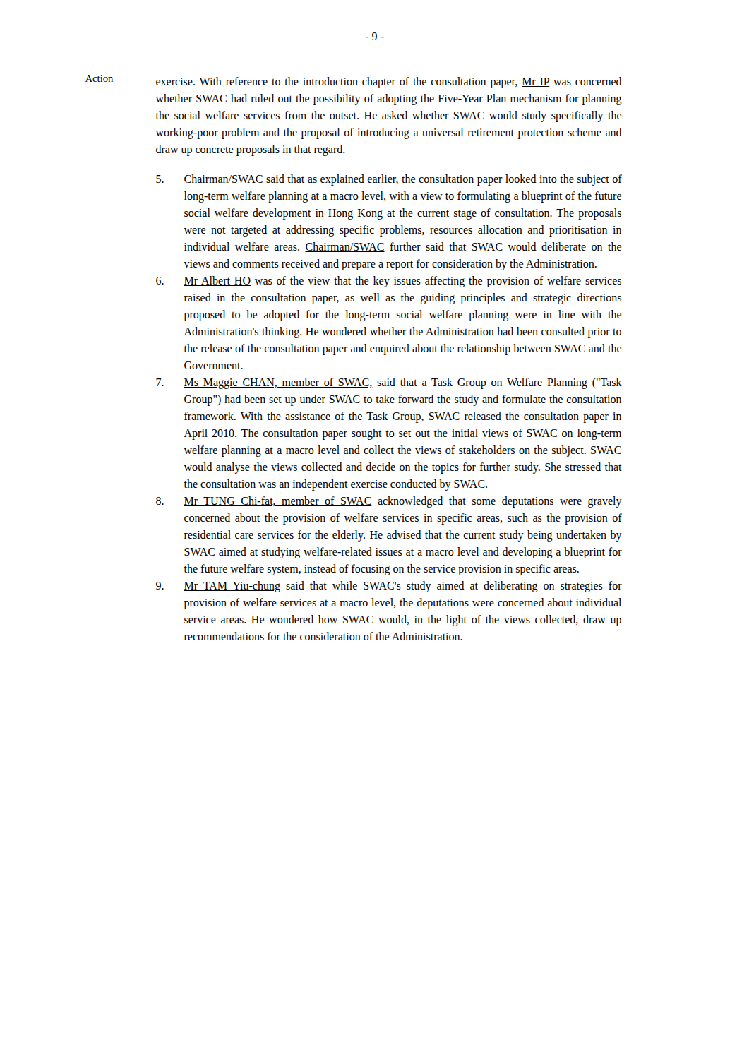- 9 -
Action
exercise. With reference to the introduction chapter of the consultation paper, Mr IP was concerned whether SWAC had ruled out the possibility of adopting the Five-Year Plan mechanism for planning the social welfare services from the outset. He asked whether SWAC would study specifically the working-poor problem and the proposal of introducing a universal retirement protection scheme and draw up concrete proposals in that regard.
5.
Chairman/SWAC said that as explained earlier, the consultation paper looked into the subject of long-term welfare planning at a macro level, with a view to formulating a blueprint of the future social welfare development in Hong Kong at the current stage of consultation. The proposals were not targeted at addressing specific problems, resources allocation and prioritisation in individual welfare areas. Chairman/SWAC further said that SWAC would deliberate on the views and comments received and prepare a report for consideration by the Administration.
6.
Mr Albert HO was of the view that the key issues affecting the provision of welfare services raised in the consultation paper, as well as the guiding principles and strategic directions proposed to be adopted for the long-term social welfare planning were in line with the Administration's thinking. He wondered whether the Administration had been consulted prior to the release of the consultation paper and enquired about the relationship between SWAC and the Government.
7.
Ms Maggie CHAN, member of SWAC, said that a Task Group on Welfare Planning ("Task Group") had been set up under SWAC to take forward the study and formulate the consultation framework. With the assistance of the Task Group, SWAC released the consultation paper in April 2010. The consultation paper sought to set out the initial views of SWAC on long-term welfare planning at a macro level and collect the views of stakeholders on the subject. SWAC would analyse the views collected and decide on the topics for further study. She stressed that the consultation was an independent exercise conducted by SWAC.
8.
Mr TUNG Chi-fat, member of SWAC acknowledged that some deputations were gravely concerned about the provision of welfare services in specific areas, such as the provision of residential care services for the elderly. He advised that the current study being undertaken by SWAC aimed at studying welfare-related issues at a macro level and developing a blueprint for the future welfare system, instead of focusing on the service provision in specific areas.
9.
Mr TAM Yiu-chung said that while SWAC's study aimed at deliberating on strategies for provision of welfare services at a macro level, the deputations were concerned about individual service areas. He wondered how SWAC would, in the light of the views collected, draw up recommendations for the consideration of the Administration.